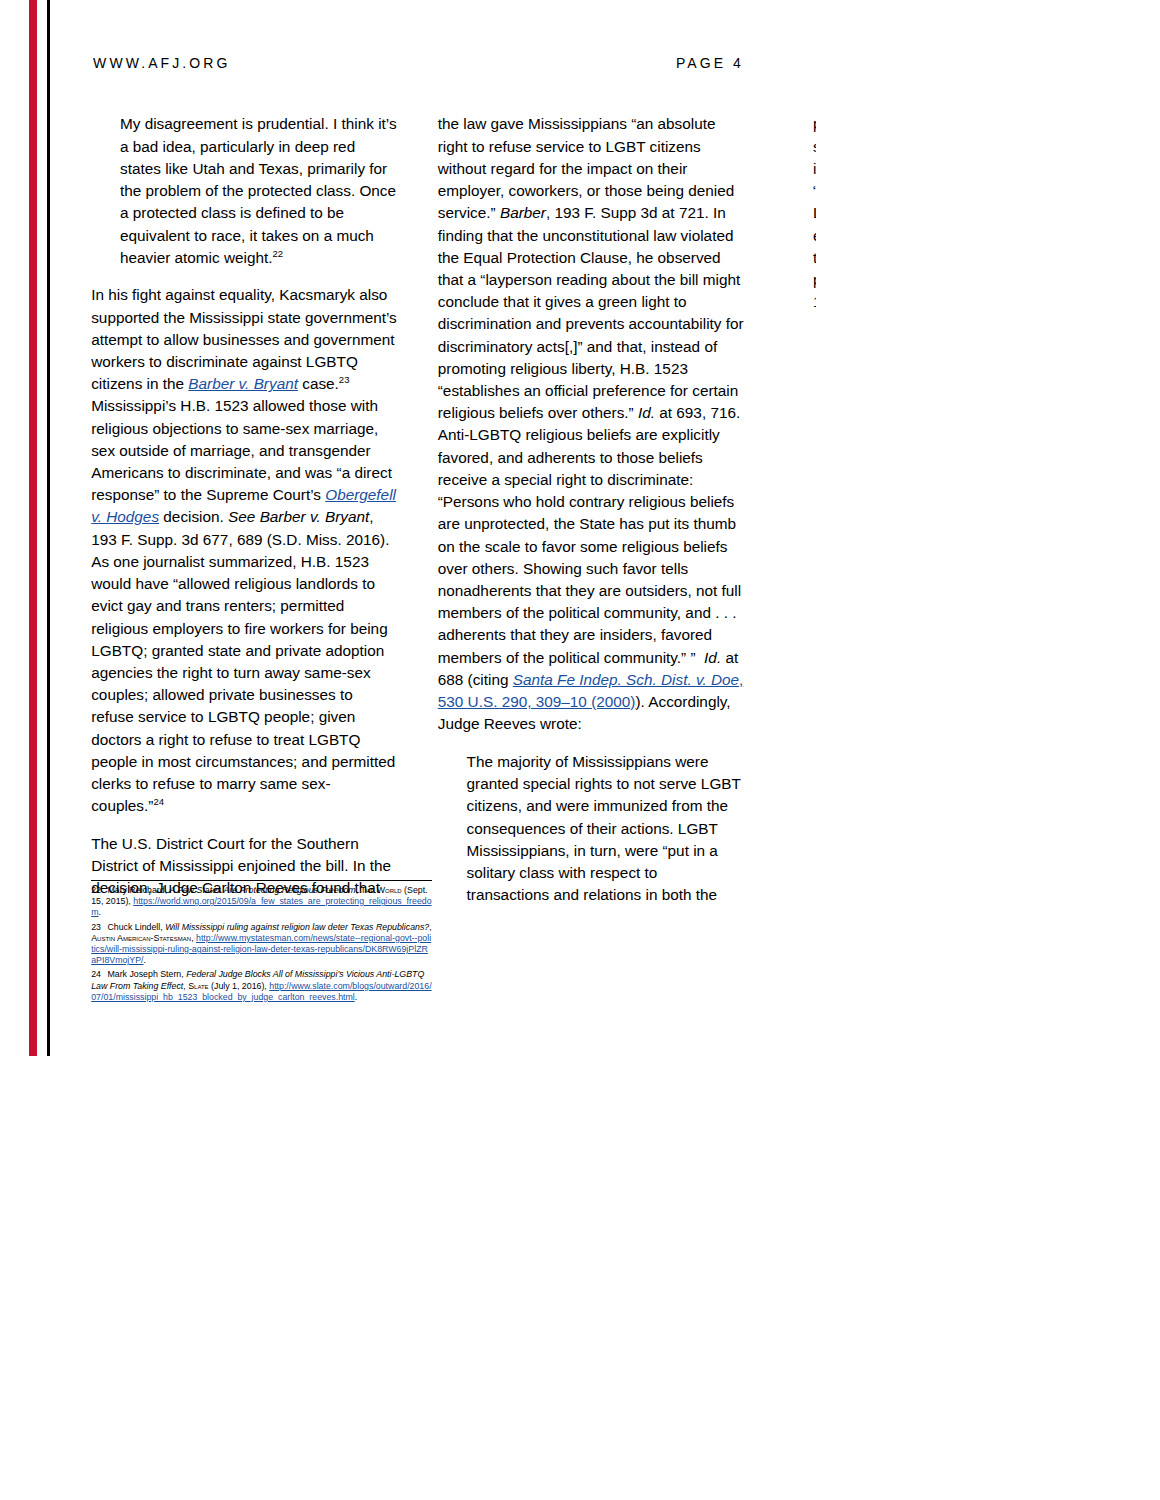WWW.AFJ.ORG PAGE 4
My disagreement is prudential. I think it’s a bad idea, particularly in deep red states like Utah and Texas, primarily for the problem of the protected class. Once a protected class is defined to be equivalent to race, it takes on a much heavier atomic weight.22
In his fight against equality, Kacsmaryk also supported the Mississippi state government’s attempt to allow businesses and government workers to discriminate against LGBTQ citizens in the Barber v. Bryant case.23 Mississippi’s H.B. 1523 allowed those with religious objections to same-sex marriage, sex outside of marriage, and transgender Americans to discriminate, and was “a direct response” to the Supreme Court’s Obergefell v. Hodges decision. See Barber v. Bryant, 193 F. Supp. 3d 677, 689 (S.D. Miss. 2016). As one journalist summarized, H.B. 1523 would have “allowed religious landlords to evict gay and trans renters; permitted religious employers to fire workers for being LGBTQ; granted state and private adoption agencies the right to turn away same-sex couples; allowed private businesses to refuse service to LGBTQ people; given doctors a right to refuse to treat LGBTQ people in most circumstances; and permitted clerks to refuse to marry same sex-couples.”24
The U.S. District Court for the Southern District of Mississippi enjoined the bill. In the decision, Judge Carlton Reeves found that the law gave Mississippians “an absolute right to refuse service to LGBT citizens without regard for the impact on their employer, coworkers, or those being denied service.” Barber, 193 F. Supp 3d at 721. In finding that the unconstitutional law violated the Equal Protection Clause, he observed that a “layperson reading about the bill might conclude that it gives a green light to discrimination and prevents accountability for discriminatory acts[,]” and that, instead of promoting religious liberty, H.B. 1523 “establishes an official preference for certain religious beliefs over others.” Id. at 693, 716. Anti-LGBTQ religious beliefs are explicitly favored, and adherents to those beliefs receive a special right to discriminate: “Persons who hold contrary religious beliefs are unprotected, the State has put its thumb on the scale to favor some religious beliefs over others. Showing such favor tells nonadherents that they are outsiders, not full members of the political community, and . . . adherents that they are insiders, favored members of the political community.” ” Id. at 688 (citing Santa Fe Indep. Sch. Dist. v. Doe, 530 U.S. 290, 309–10 (2000)). Accordingly, Judge Reeves wrote:
The majority of Mississippians were granted special rights to not serve LGBT citizens, and were immunized from the consequences of their actions. LGBT Mississippians, in turn, were “put in a solitary class with respect to transactions and relations in both the private and governmental sphere” to symbolize their second-class status. As in Romer, Windsor, and Obergefell, this “status-based enactment” deprived LGBT citizens of equal treatment and equal dignity under the law. . . . Under the guise of providing additional protection for religious exercise, HB 1523 creates a
22 Mary Reichard, A Few States Are Protecting Religious Freedom, The World (Sept. 15, 2015), https://world.wng.org/2015/09/a_few_states_are_protecting_religious_freedom.
23 Chuck Lindell, Will Mississippi ruling against religion law deter Texas Republicans?, Austin American-Statesman, http://www.mystatesman.com/news/state--regional-govt--politics/will-mississippi-ruling-against-religion-law-deter-texas-republicans/DK8RW69jPlZRaPI8VmojYP/.
24 Mark Joseph Stern, Federal Judge Blocks All of Mississippi’s Vicious Anti-LGBTQ Law From Taking Effect, Slate (July 1, 2016), http://www.slate.com/blogs/outward/2016/07/01/mississippi_hb_1523_blocked_by_judge_carlton_reeves.html.